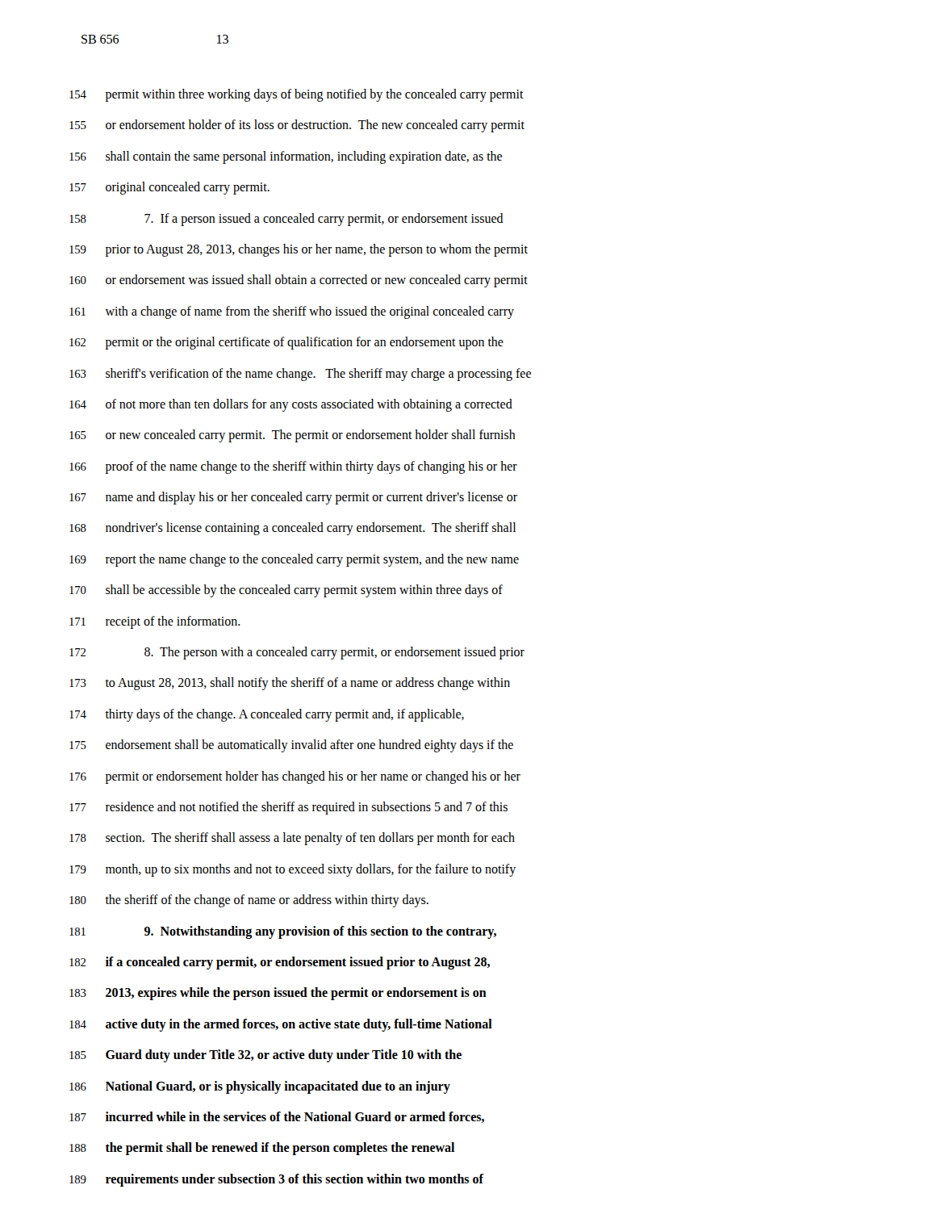SB 656 13
154 permit within three working days of being notified by the concealed carry permit
155 or endorsement holder of its loss or destruction. The new concealed carry permit
156 shall contain the same personal information, including expiration date, as the
157 original concealed carry permit.
1587. If a person issued a concealed carry permit, or endorsement issued
159 prior to August 28, 2013, changes his or her name, the person to whom the permit
160 or endorsement was issued shall obtain a corrected or new concealed carry permit
161 with a change of name from the sheriff who issued the original concealed carry
162 permit or the original certificate of qualification for an endorsement upon the
163 sheriff's verification of the name change. The sheriff may charge a processing fee
164 of not more than ten dollars for any costs associated with obtaining a corrected
165 or new concealed carry permit. The permit or endorsement holder shall furnish
166 proof of the name change to the sheriff within thirty days of changing his or her
167 name and display his or her concealed carry permit or current driver's license or
168 nondriver's license containing a concealed carry endorsement. The sheriff shall
169 report the name change to the concealed carry permit system, and the new name
170 shall be accessible by the concealed carry permit system within three days of
171 receipt of the information.
1728. The person with a concealed carry permit, or endorsement issued prior
173 to August 28, 2013, shall notify the sheriff of a name or address change within
174 thirty days of the change. A concealed carry permit and, if applicable,
175 endorsement shall be automatically invalid after one hundred eighty days if the
176 permit or endorsement holder has changed his or her name or changed his or her
177 residence and not notified the sheriff as required in subsections 5 and 7 of this
178 section. The sheriff shall assess a late penalty of ten dollars per month for each
179 month, up to six months and not to exceed sixty dollars, for the failure to notify
180 the sheriff of the change of name or address within thirty days.
1819. Notwithstanding any provision of this section to the contrary,
182 if a concealed carry permit, or endorsement issued prior to August 28,
1832013, expires while the person issued the permit or endorsement is on
184 active duty in the armed forces, on active state duty, full-time National
185 Guard duty under Title 32, or active duty under Title 10 with the
186 National Guard, or is physically incapacitated due to an injury
187 incurred while in the services of the National Guard or armed forces,
188 the permit shall be renewed if the person completes the renewal
189 requirements under subsection 3 of this section within two months of